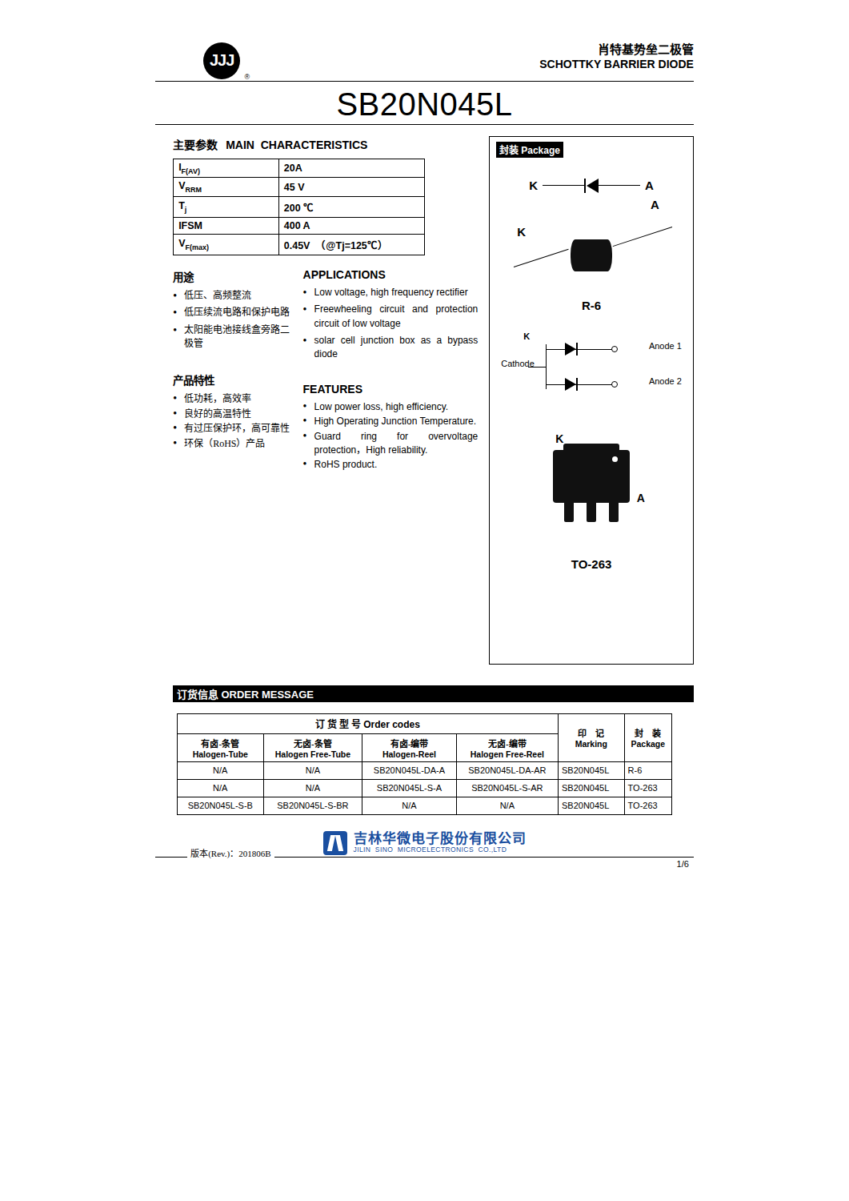JJJ
肖特基势垒二极管
SCHOTTKY BARRIER DIODE
SB20N045L
主要参数MAIN CHARACTERISTICS
| I F(AV) | 20A |
| V RRM | 45 V |
| T j | 200 ℃ |
| IFSM | 400 A |
| V F(max) | 0.45V （@Tj=125℃） |
用途
低压、高频整流
低压续流电路和保护电路
太阳能电池接线盒旁路二极管
产品特性
低功耗，高效率
良好的高温特性
有过压保护环，高可靠性
环保（RoHS）产品
APPLICATIONS
Low voltage, high frequency rectifier
Freewheeling circuit and protection circuit of low voltage
solar cell junction box as a bypass diode
FEATURES
Low power loss, high efficiency.
High Operating Junction Temperature.
Guard ring for overvoltage protection，High reliability.
RoHS product.
封装 Package
K A
A K
R-6
K Cathode Anode 1 Anode 2
K A
TO-263
订货信息 ORDER MESSAGE
| 订 货 型 号 Order codes | 印 记 Marking | 封 装 Package |
| --- | --- | --- |
| 有卤-条管 Halogen-Tube | 无卤-条管 Halogen Free-Tube | 有卤-编带 Halogen-Reel | 无卤-编带 Halogen Free-Reel |
| N/A | N/A | SB20N045L-DA-A | SB20N045L-DA-AR | SB20N045L | R-6 |
| N/A | N/A | SB20N045L-S-A | SB20N045L-S-AR | SB20N045L | TO-263 |
| SB20N045L-S-B | SB20N045L-S-BR | N/A | N/A | SB20N045L | TO-263 |
吉林华微电子股份有限公司
JILIN SINO MICROELECTRONICS CO.,LTD
版本(Rev.)：201806B 1/6